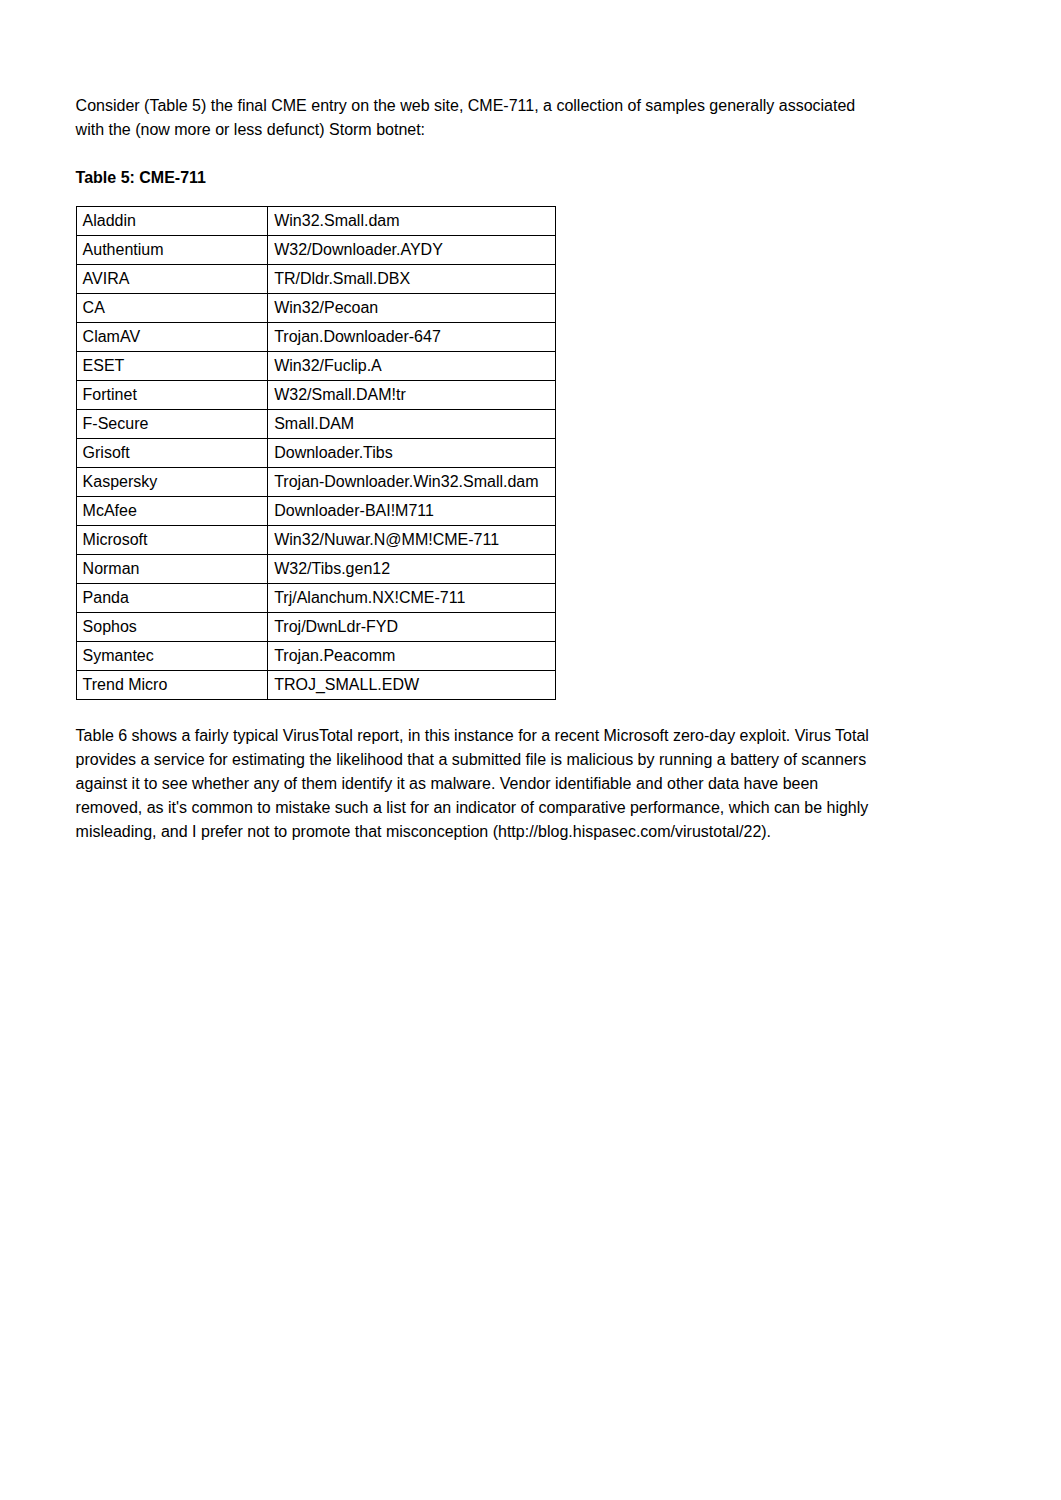Consider (Table 5) the final CME entry on the web site, CME-711, a collection of samples generally associated with the (now more or less defunct) Storm botnet:
Table 5: CME-711
| Aladdin | Win32.Small.dam |
| Authentium | W32/Downloader.AYDY |
| AVIRA | TR/Dldr.Small.DBX |
| CA | Win32/Pecoan |
| ClamAV | Trojan.Downloader-647 |
| ESET | Win32/Fuclip.A |
| Fortinet | W32/Small.DAM!tr |
| F-Secure | Small.DAM |
| Grisoft | Downloader.Tibs |
| Kaspersky | Trojan-Downloader.Win32.Small.dam |
| McAfee | Downloader-BAI!M711 |
| Microsoft | Win32/Nuwar.N@MM!CME-711 |
| Norman | W32/Tibs.gen12 |
| Panda | Trj/Alanchum.NX!CME-711 |
| Sophos | Troj/DwnLdr-FYD |
| Symantec | Trojan.Peacomm |
| Trend Micro | TROJ_SMALL.EDW |
Table 6 shows a fairly typical VirusTotal report, in this instance for a recent Microsoft zero-day exploit. Virus Total provides a service for estimating the likelihood that a submitted file is malicious by running a battery of scanners against it to see whether any of them identify it as malware. Vendor identifiable and other data have been removed, as it's common to mistake such a list for an indicator of comparative performance, which can be highly misleading, and I prefer not to promote that misconception (http://blog.hispasec.com/virustotal/22).